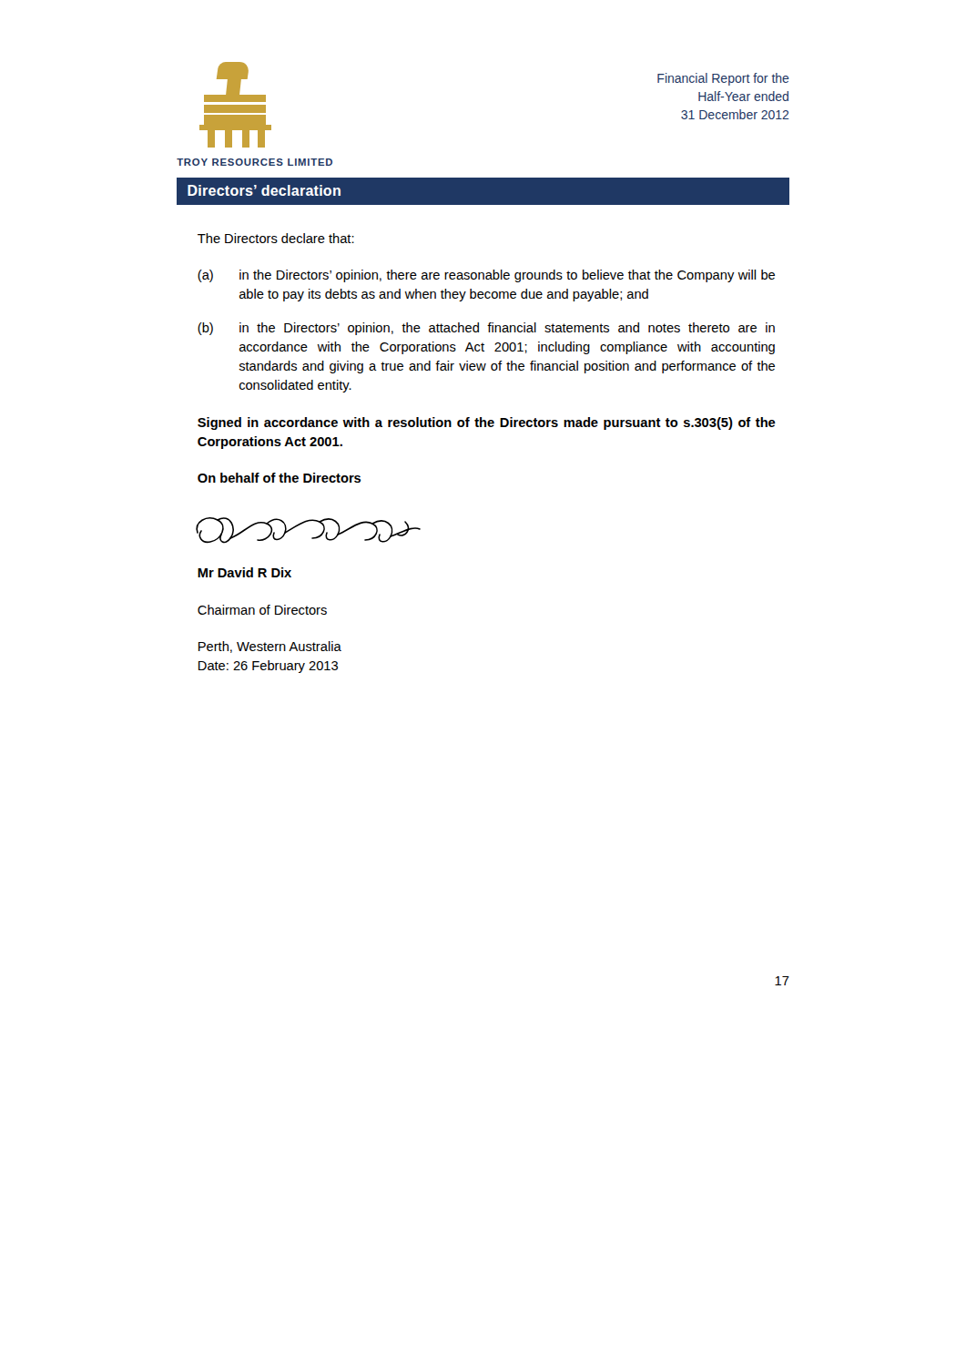TROY RESOURCES LIMITED
Financial Report for the
Half-Year ended
31 December 2012
Directors’ declaration
The Directors declare that:
(a)
in the Directors’ opinion, there are reasonable grounds to believe that the Company will be able to pay its debts as and when they become due and payable; and
(b)
in the Directors’ opinion, the attached financial statements and notes thereto are in accordance with the Corporations Act 2001; including compliance with accounting standards and giving a true and fair view of the financial position and performance of the consolidated entity.
Signed in accordance with a resolution of the Directors made pursuant to s.303(5) of the Corporations Act 2001.
On behalf of the Directors
Mr David R Dix
Chairman of Directors
Perth, Western Australia
Date: 26 February 2013
17